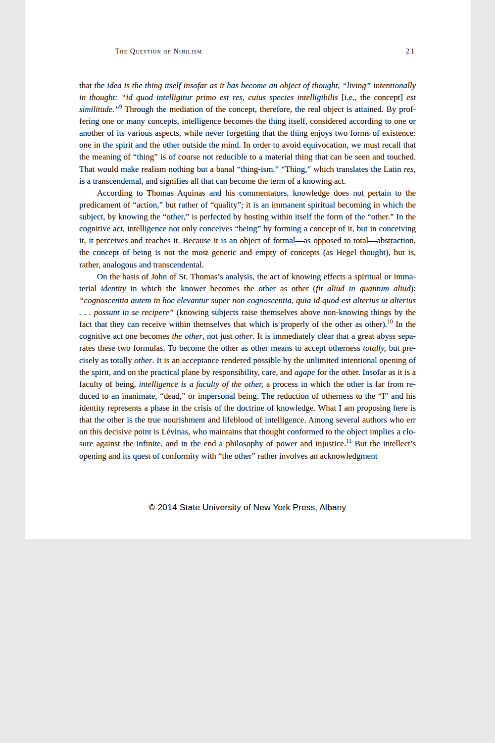The Question of Nihilism 21
that the idea is the thing itself insofar as it has become an object of thought, “living” intentionally in thought: “id quod intelligitur primo est res, cuius species intelligibilis [i.e., the concept] est similitude.”9 Through the mediation of the concept, therefore, the real object is attained. By proffering one or many concepts, intelligence becomes the thing itself, considered according to one or another of its various aspects, while never forgetting that the thing enjoys two forms of existence: one in the spirit and the other outside the mind. In order to avoid equivocation, we must recall that the meaning of “thing” is of course not reducible to a material thing that can be seen and touched. That would make realism nothing but a banal “thing-ism.” “Thing,” which translates the Latin res, is a transcendental, and signifies all that can become the term of a knowing act.
According to Thomas Aquinas and his commentators, knowledge does not pertain to the predicament of “action,” but rather of “quality”; it is an immanent spiritual becoming in which the subject, by knowing the “other,” is perfected by hosting within itself the form of the “other.” In the cognitive act, intelligence not only conceives “being” by forming a concept of it, but in conceiving it, it perceives and reaches it. Because it is an object of formal—as opposed to total—abstraction, the concept of being is not the most generic and empty of concepts (as Hegel thought), but is, rather, analogous and transcendental.
On the basis of John of St. Thomas’s analysis, the act of knowing effects a spiritual or immaterial identity in which the knower becomes the other as other (fit aliud in quantum aliud): “cognoscentia autem in hoc elevantur super non cognoscentia, quia id quod est alterius ut alterius . . . possunt in se recipere” (knowing subjects raise themselves above non-knowing things by the fact that they can receive within themselves that which is properly of the other as other).10 In the cognitive act one becomes the other, not just other. It is immediately clear that a great abyss separates these two formulas. To become the other as other means to accept otherness totally, but precisely as totally other. It is an acceptance rendered possible by the unlimited intentional opening of the spirit, and on the practical plane by responsibility, care, and agape for the other. Insofar as it is a faculty of being, intelligence is a faculty of the other, a process in which the other is far from reduced to an inanimate, “dead,” or impersonal being. The reduction of otherness to the “I” and his identity represents a phase in the crisis of the doctrine of knowledge. What I am proposing here is that the other is the true nourishment and lifeblood of intelligence. Among several authors who err on this decisive point is Lévinas, who maintains that thought conformed to the object implies a closure against the infinite, and in the end a philosophy of power and injustice.11 But the intellect’s opening and its quest of conformity with “the other” rather involves an acknowledgment
© 2014 State University of New York Press, Albany